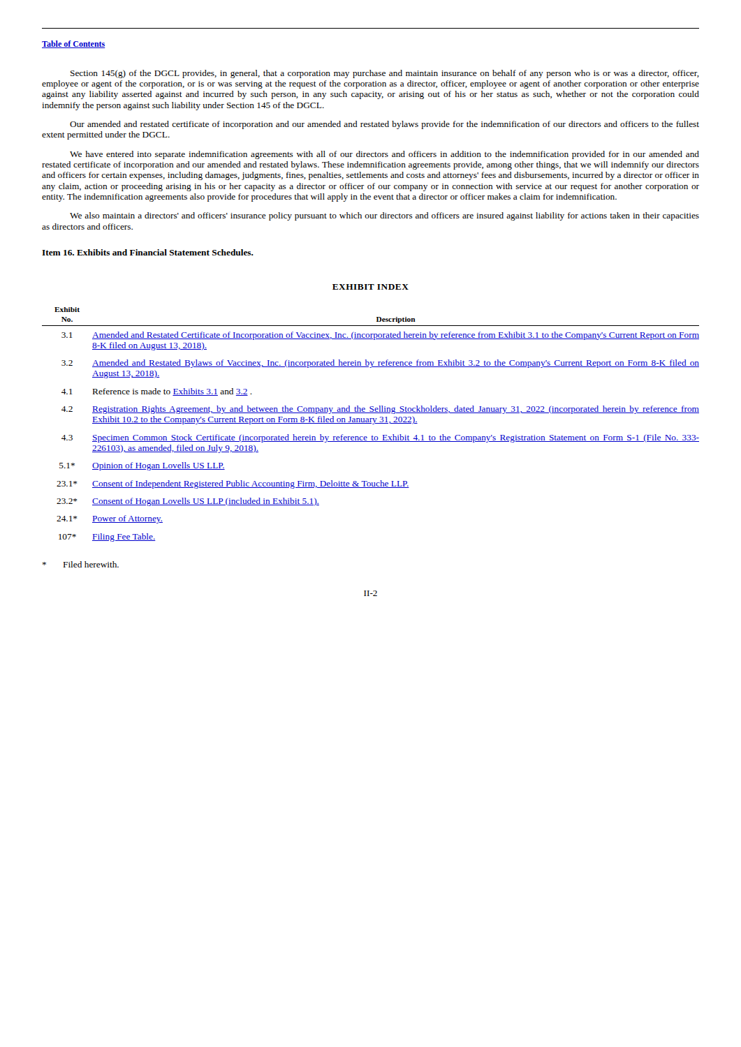Table of Contents
Section 145(g) of the DGCL provides, in general, that a corporation may purchase and maintain insurance on behalf of any person who is or was a director, officer, employee or agent of the corporation, or is or was serving at the request of the corporation as a director, officer, employee or agent of another corporation or other enterprise against any liability asserted against and incurred by such person, in any such capacity, or arising out of his or her status as such, whether or not the corporation could indemnify the person against such liability under Section 145 of the DGCL.
Our amended and restated certificate of incorporation and our amended and restated bylaws provide for the indemnification of our directors and officers to the fullest extent permitted under the DGCL.
We have entered into separate indemnification agreements with all of our directors and officers in addition to the indemnification provided for in our amended and restated certificate of incorporation and our amended and restated bylaws. These indemnification agreements provide, among other things, that we will indemnify our directors and officers for certain expenses, including damages, judgments, fines, penalties, settlements and costs and attorneys' fees and disbursements, incurred by a director or officer in any claim, action or proceeding arising in his or her capacity as a director or officer of our company or in connection with service at our request for another corporation or entity. The indemnification agreements also provide for procedures that will apply in the event that a director or officer makes a claim for indemnification.
We also maintain a directors' and officers' insurance policy pursuant to which our directors and officers are insured against liability for actions taken in their capacities as directors and officers.
Item 16. Exhibits and Financial Statement Schedules.
EXHIBIT INDEX
| Exhibit No. | Description |
| --- | --- |
| 3.1 | Amended and Restated Certificate of Incorporation of Vaccinex, Inc. (incorporated herein by reference from Exhibit 3.1 to the Company's Current Report on Form 8-K filed on August 13, 2018). |
| 3.2 | Amended and Restated Bylaws of Vaccinex, Inc. (incorporated herein by reference from Exhibit 3.2 to the Company's Current Report on Form 8-K filed on August 13, 2018). |
| 4.1 | Reference is made to Exhibits 3.1 and 3.2 . |
| 4.2 | Registration Rights Agreement, by and between the Company and the Selling Stockholders, dated January 31, 2022 (incorporated herein by reference from Exhibit 10.2 to the Company's Current Report on Form 8-K filed on January 31, 2022). |
| 4.3 | Specimen Common Stock Certificate (incorporated herein by reference to Exhibit 4.1 to the Company's Registration Statement on Form S-1 (File No. 333-226103), as amended, filed on July 9, 2018). |
| 5.1* | Opinion of Hogan Lovells US LLP. |
| 23.1* | Consent of Independent Registered Public Accounting Firm, Deloitte & Touche LLP. |
| 23.2* | Consent of Hogan Lovells US LLP (included in Exhibit 5.1). |
| 24.1* | Power of Attorney. |
| 107* | Filing Fee Table. |
*Filed herewith.
II-2